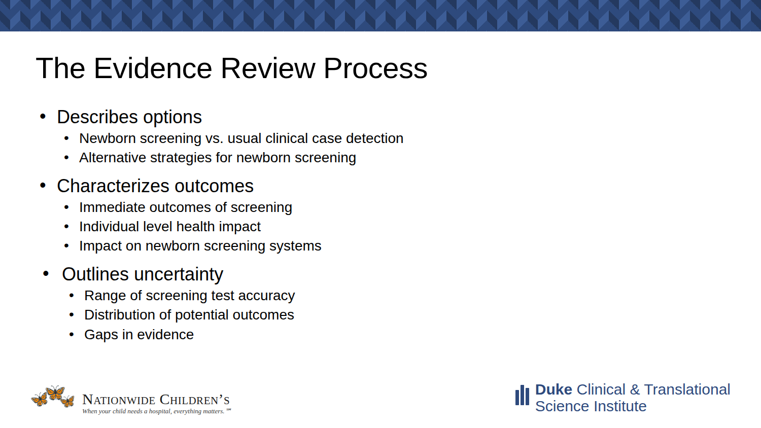The Evidence Review Process
Describes options
Newborn screening vs. usual clinical case detection
Alternative strategies for newborn screening
Characterizes outcomes
Immediate outcomes of screening
Individual level health impact
Impact on newborn screening systems
Outlines uncertainty
Range of screening test accuracy
Distribution of potential outcomes
Gaps in evidence
🦋 🦋 🦋
Nationwide Children’s
When your child needs a hospital, everything matters.℠
Duke Clinical & Translational
Science Institute